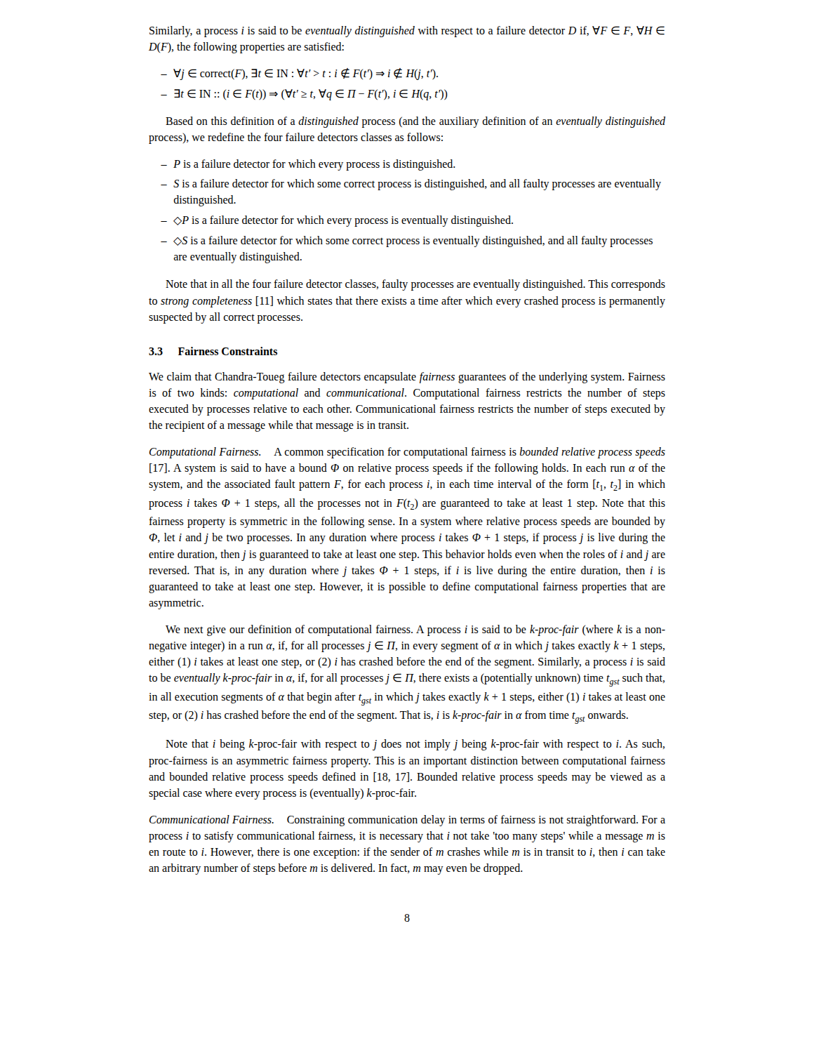Similarly, a process i is said to be eventually distinguished with respect to a failure detector D if, ∀F ∈ F, ∀H ∈ D(F), the following properties are satisfied:
∀j ∈ correct(F), ∃t ∈ IN : ∀t′ > t : i ∉ F(t′) ⇒ i ∉ H(j, t′).
∃t ∈ IN :: (i ∈ F(t)) ⇒ (∀t′ ≥ t, ∀q ∈ Π − F(t′), i ∈ H(q, t′))
Based on this definition of a distinguished process (and the auxiliary definition of an eventually distinguished process), we redefine the four failure detectors classes as follows:
P is a failure detector for which every process is distinguished.
S is a failure detector for which some correct process is distinguished, and all faulty processes are eventually distinguished.
◇P is a failure detector for which every process is eventually distinguished.
◇S is a failure detector for which some correct process is eventually distinguished, and all faulty processes are eventually distinguished.
Note that in all the four failure detector classes, faulty processes are eventually distinguished. This corresponds to strong completeness [11] which states that there exists a time after which every crashed process is permanently suspected by all correct processes.
3.3 Fairness Constraints
We claim that Chandra-Toueg failure detectors encapsulate fairness guarantees of the underlying system. Fairness is of two kinds: computational and communicational. Computational fairness restricts the number of steps executed by processes relative to each other. Communicational fairness restricts the number of steps executed by the recipient of a message while that message is in transit.
Computational Fairness. A common specification for computational fairness is bounded relative process speeds [17]. A system is said to have a bound Φ on relative process speeds if the following holds. In each run α of the system, and the associated fault pattern F, for each process i, in each time interval of the form [t1, t2] in which process i takes Φ + 1 steps, all the processes not in F(t2) are guaranteed to take at least 1 step. Note that this fairness property is symmetric in the following sense. In a system where relative process speeds are bounded by Φ, let i and j be two processes. In any duration where process i takes Φ + 1 steps, if process j is live during the entire duration, then j is guaranteed to take at least one step. This behavior holds even when the roles of i and j are reversed. That is, in any duration where j takes Φ + 1 steps, if i is live during the entire duration, then i is guaranteed to take at least one step. However, it is possible to define computational fairness properties that are asymmetric.
We next give our definition of computational fairness. A process i is said to be k-proc-fair (where k is a non-negative integer) in a run α, if, for all processes j ∈ Π, in every segment of α in which j takes exactly k + 1 steps, either (1) i takes at least one step, or (2) i has crashed before the end of the segment. Similarly, a process i is said to be eventually k-proc-fair in α, if, for all processes j ∈ Π, there exists a (potentially unknown) time tgst such that, in all execution segments of α that begin after tgst in which j takes exactly k + 1 steps, either (1) i takes at least one step, or (2) i has crashed before the end of the segment. That is, i is k-proc-fair in α from time tgst onwards.
Note that i being k-proc-fair with respect to j does not imply j being k-proc-fair with respect to i. As such, proc-fairness is an asymmetric fairness property. This is an important distinction between computational fairness and bounded relative process speeds defined in [18, 17]. Bounded relative process speeds may be viewed as a special case where every process is (eventually) k-proc-fair.
Communicational Fairness. Constraining communication delay in terms of fairness is not straightforward. For a process i to satisfy communicational fairness, it is necessary that i not take 'too many steps' while a message m is en route to i. However, there is one exception: if the sender of m crashes while m is in transit to i, then i can take an arbitrary number of steps before m is delivered. In fact, m may even be dropped.
8